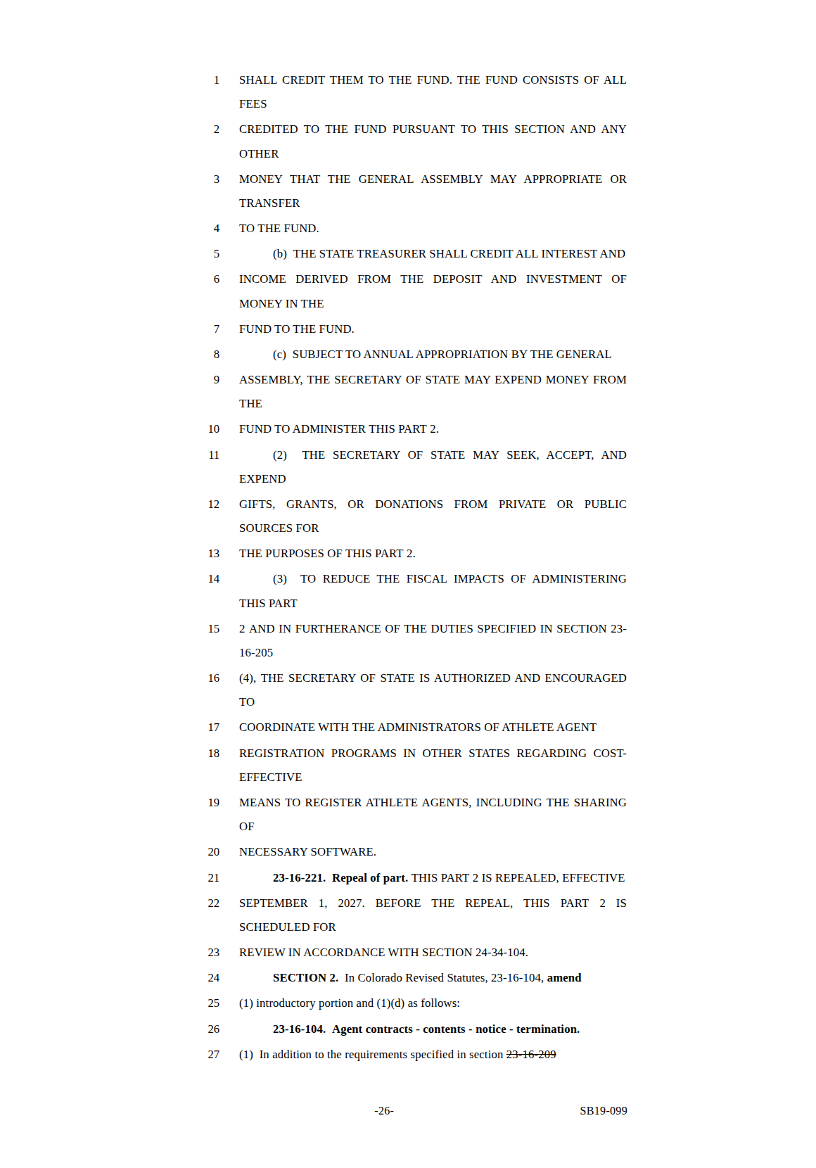| 1 | SHALL CREDIT THEM TO THE FUND. THE FUND CONSISTS OF ALL FEES |
| 2 | CREDITED TO THE FUND PURSUANT TO THIS SECTION AND ANY OTHER |
| 3 | MONEY THAT THE GENERAL ASSEMBLY MAY APPROPRIATE OR TRANSFER |
| 4 | TO THE FUND. |
| 5 | (b) THE STATE TREASURER SHALL CREDIT ALL INTEREST AND |
| 6 | INCOME DERIVED FROM THE DEPOSIT AND INVESTMENT OF MONEY IN THE |
| 7 | FUND TO THE FUND. |
| 8 | (c) SUBJECT TO ANNUAL APPROPRIATION BY THE GENERAL |
| 9 | ASSEMBLY, THE SECRETARY OF STATE MAY EXPEND MONEY FROM THE |
| 10 | FUND TO ADMINISTER THIS PART 2. |
| 11 | (2) THE SECRETARY OF STATE MAY SEEK, ACCEPT, AND EXPEND |
| 12 | GIFTS, GRANTS, OR DONATIONS FROM PRIVATE OR PUBLIC SOURCES FOR |
| 13 | THE PURPOSES OF THIS PART 2. |
| 14 | (3) TO REDUCE THE FISCAL IMPACTS OF ADMINISTERING THIS PART |
| 15 | 2 AND IN FURTHERANCE OF THE DUTIES SPECIFIED IN SECTION 23-16-205 |
| 16 | (4), THE SECRETARY OF STATE IS AUTHORIZED AND ENCOURAGED TO |
| 17 | COORDINATE WITH THE ADMINISTRATORS OF ATHLETE AGENT |
| 18 | REGISTRATION PROGRAMS IN OTHER STATES REGARDING COST-EFFECTIVE |
| 19 | MEANS TO REGISTER ATHLETE AGENTS, INCLUDING THE SHARING OF |
| 20 | NECESSARY SOFTWARE. |
| 21 | 23-16-221. Repeal of part. THIS PART 2 IS REPEALED, EFFECTIVE |
| 22 | SEPTEMBER 1, 2027. BEFORE THE REPEAL, THIS PART 2 IS SCHEDULED FOR |
| 23 | REVIEW IN ACCORDANCE WITH SECTION 24-34-104. |
| 24 | SECTION 2. In Colorado Revised Statutes, 23-16-104, amend |
| 25 | (1) introductory portion and (1)(d) as follows: |
| 26 | 23-16-104. Agent contracts - contents - notice - termination. |
| 27 | (1) In addition to the requirements specified in section 23-16-209 |
-26-SB19-099